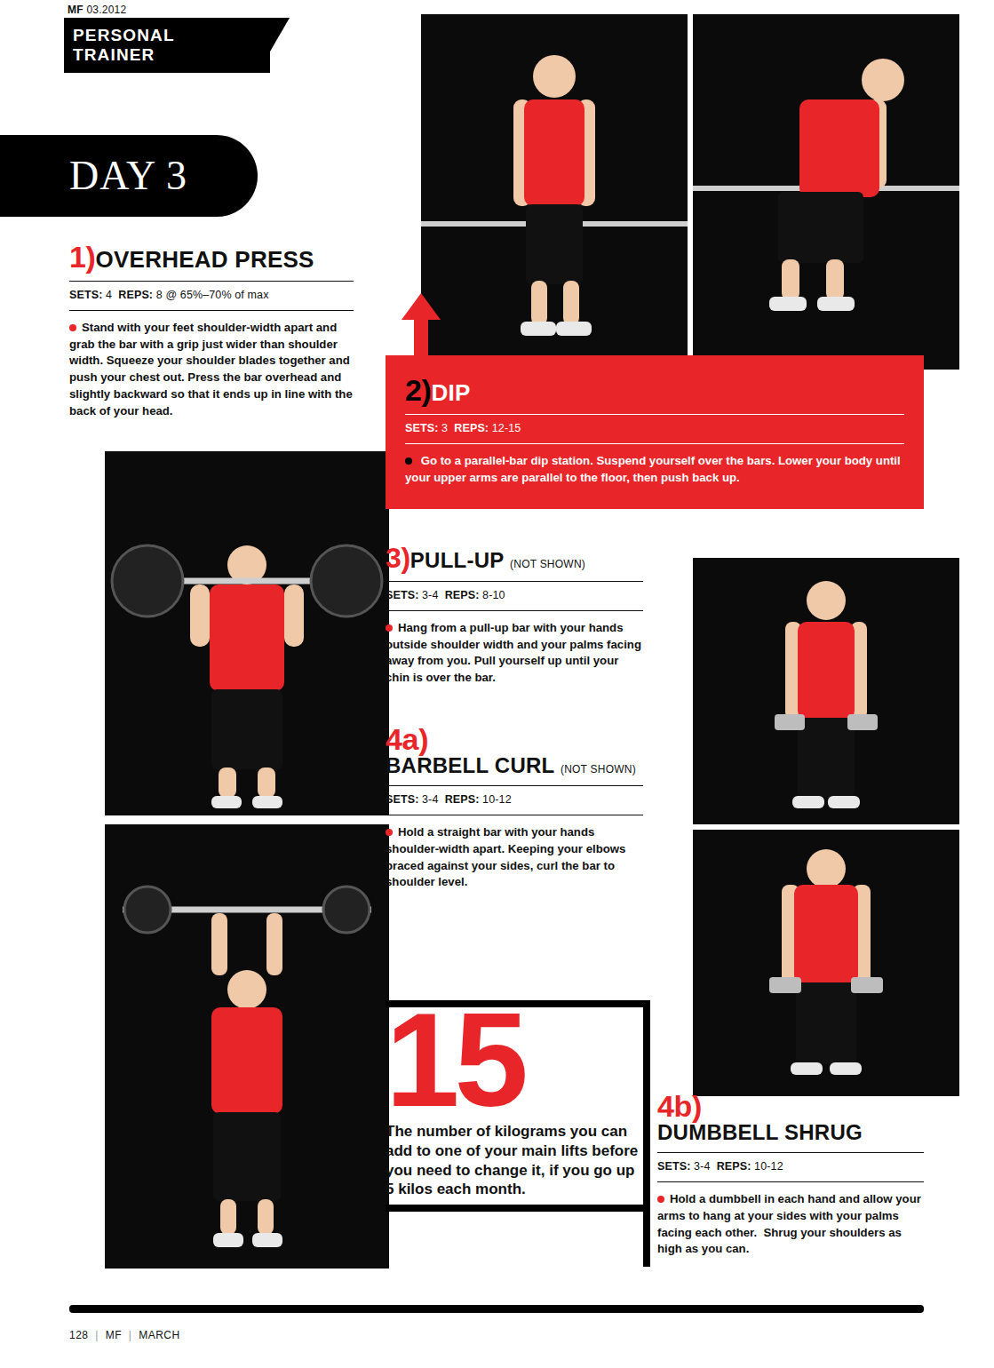MF 03.2012
PERSONAL TRAINER
DAY 3
1) OVERHEAD PRESS
SETS: 4 REPS: 8 @ 65%–70% of max
Stand with your feet shoulder-width apart and grab the bar with a grip just wider than shoulder width. Squeeze your shoulder blades together and push your chest out. Press the bar overhead and slightly backward so that it ends up in line with the back of your head.
2) DIP
SETS: 3 REPS: 12-15
Go to a parallel-bar dip station. Suspend yourself over the bars. Lower your body until your upper arms are parallel to the floor, then push back up.
3) PULL-UP (NOT SHOWN)
SETS: 3-4 REPS: 8-10
Hang from a pull-up bar with your hands outside shoulder width and your palms facing away from you. Pull yourself up until your chin is over the bar.
4a) BARBELL CURL (NOT SHOWN)
SETS: 3-4 REPS: 10-12
Hold a straight bar with your hands shoulder-width apart. Keeping your elbows braced against your sides, curl the bar to shoulder level.
15
The number of kilograms you can add to one of your main lifts before you need to change it, if you go up 5 kilos each month.
4b) DUMBBELL SHRUG
SETS: 3-4 REPS: 10-12
Hold a dumbbell in each hand and allow your arms to hang at your sides with your palms facing each other. Shrug your shoulders as high as you can.
128 | MF | MARCH